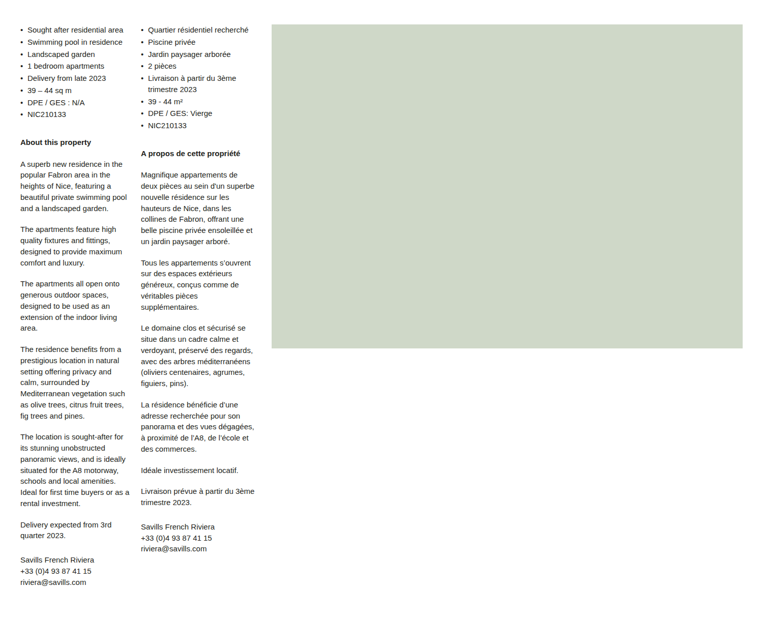Sought after residential area
Swimming pool in residence
Landscaped garden
1 bedroom apartments
Delivery from late 2023
39 – 44 sq m
DPE / GES : N/A
NIC210133
About this property
A superb new residence in the popular Fabron area in the heights of Nice, featuring a beautiful private swimming pool and a landscaped garden.
The apartments feature high quality fixtures and fittings, designed to provide maximum comfort and luxury.
The apartments all open onto generous outdoor spaces, designed to be used as an extension of the indoor living area.
The residence benefits from a prestigious location in natural setting offering privacy and calm, surrounded by Mediterranean vegetation such as olive trees, citrus fruit trees, fig trees and pines.
The location is sought-after for its stunning unobstructed panoramic views, and is ideally situated for the A8 motorway, schools and local amenities. Ideal for first time buyers or as a rental investment.
Delivery expected from 3rd quarter 2023.
Savills French Riviera
+33 (0)4 93 87 41 15
riviera@savills.com
Quartier résidentiel recherché
Piscine privée
Jardin paysager arborée
2 pièces
Livraison à partir du 3ème trimestre 2023
39 - 44 m²
DPE / GES: Vierge
NIC210133
A propos de cette propriété
Magnifique appartements de deux pièces au sein d'un superbe nouvelle résidence sur les hauteurs de Nice, dans les collines de Fabron, offrant une belle piscine privée ensoleillée et un jardin paysager arboré.
Tous les appartements s’ouvrent sur des espaces extérieurs généreux, conçus comme de véritables pièces supplémentaires.
Le domaine clos et sécurisé se situe dans un cadre calme et verdoyant, préservé des regards, avec des arbres méditerranéens (oliviers centenaires, agrumes, figuiers, pins).
La résidence bénéficie d’une adresse recherchée pour son panorama et des vues dégagées, à proximité de l’A8, de l’école et des commerces.
Idéale investissement locatif.
Livraison prévue à partir du 3ème trimestre 2023.
Savills French Riviera
+33 (0)4 93 87 41 15
riviera@savills.com